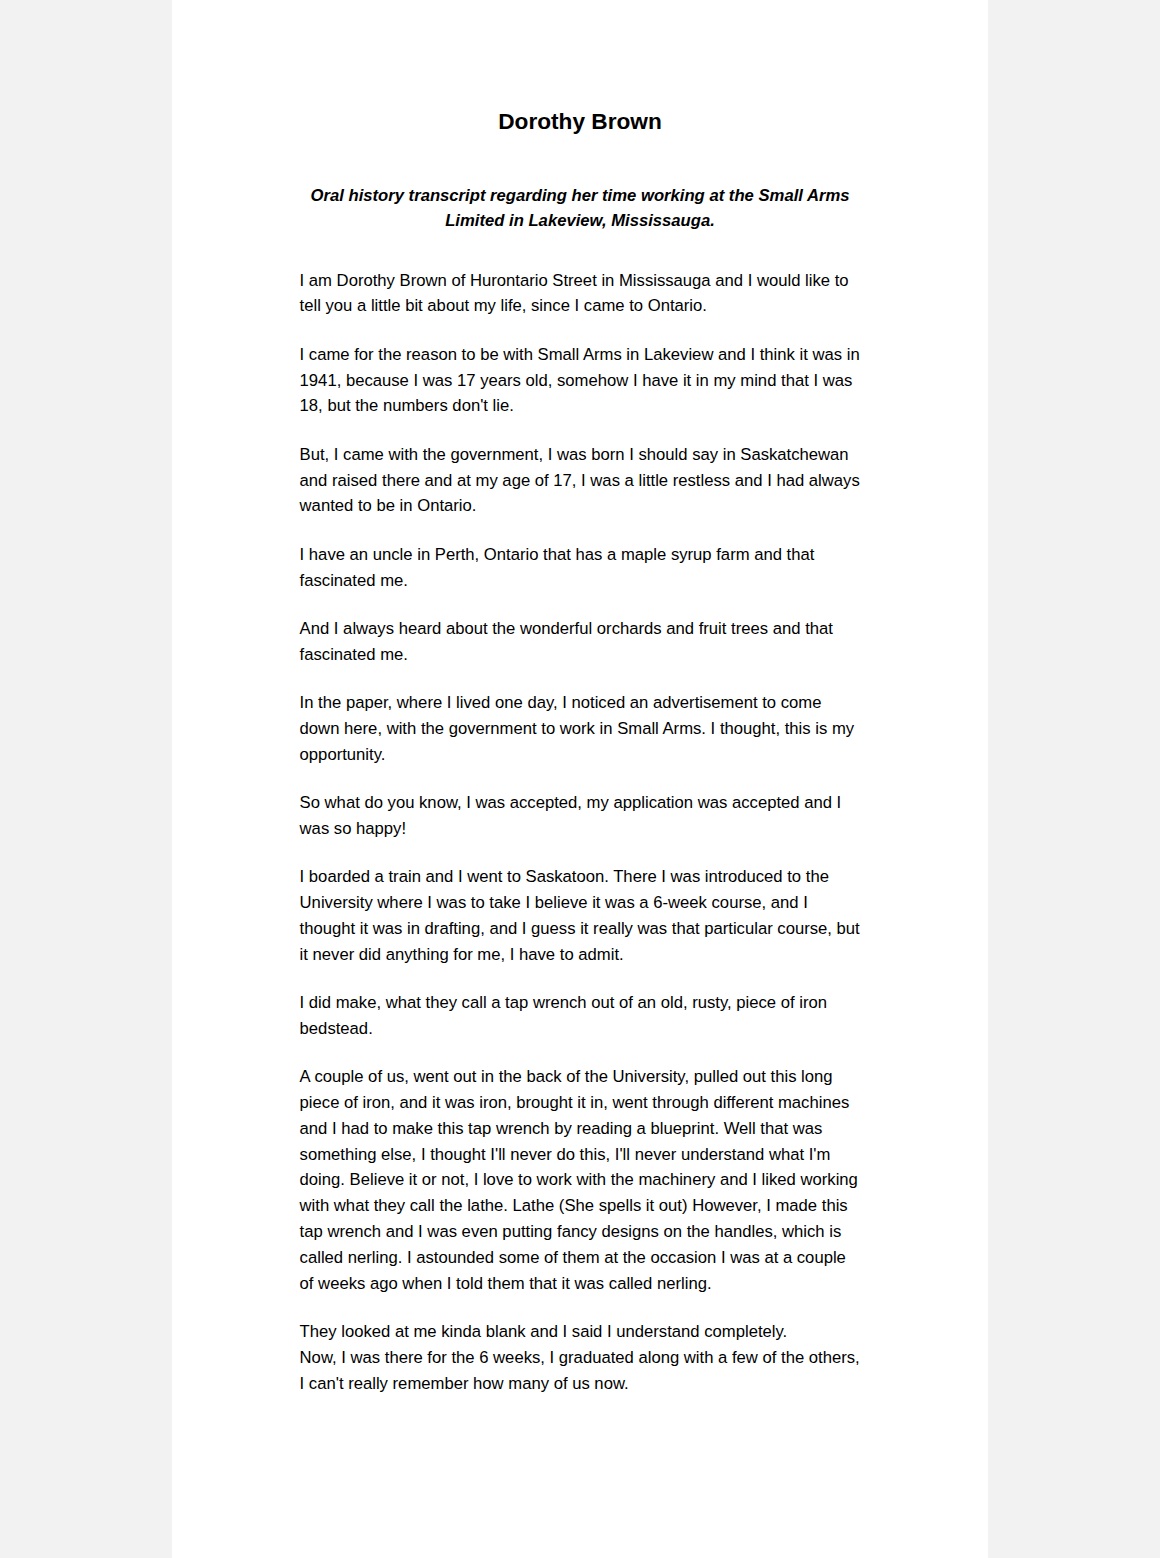Dorothy Brown
Oral history transcript regarding her time working at the Small Arms Limited in Lakeview, Mississauga.
I am Dorothy Brown of Hurontario Street in Mississauga and I would like to tell you a little bit about my life, since I came to Ontario.
I came for the reason to be with Small Arms in Lakeview and I think it was in 1941, because I was 17 years old, somehow I have it in my mind that I was 18, but the numbers don't lie.
But, I came with the government, I was born I should say in Saskatchewan and raised there and at my age of 17, I was a little restless and I had always wanted to be in Ontario.
I have an uncle in Perth, Ontario that has a maple syrup farm and that fascinated me.
And I always heard about the wonderful orchards and fruit trees and that fascinated me.
In the paper, where I lived one day, I noticed an advertisement to come down here, with the government to work in Small Arms. I thought, this is my opportunity.
So what do you know, I was accepted, my application was accepted and I was so happy!
I boarded a train and I went to Saskatoon. There I was introduced to the University where I was to take I believe it was a 6-week course, and I thought it was in drafting, and I guess it really was that particular course, but it never did anything for me, I have to admit.
I did make, what they call a tap wrench out of an old, rusty, piece of iron bedstead.
A couple of us, went out in the back of the University, pulled out this long piece of iron, and it was iron, brought it in, went through different machines and I had to make this tap wrench by reading a blueprint. Well that was something else, I thought I'll never do this, I'll never understand what I'm doing. Believe it or not, I love to work with the machinery and I liked working with what they call the lathe. Lathe (She spells it out) However, I made this tap wrench and I was even putting fancy designs on the handles, which is called nerling. I astounded some of them at the occasion I was at a couple of weeks ago when I told them that it was called nerling.
They looked at me kinda blank and I said I understand completely.
Now, I was there for the 6 weeks, I graduated along with a few of the others, I can't really remember how many of us now.